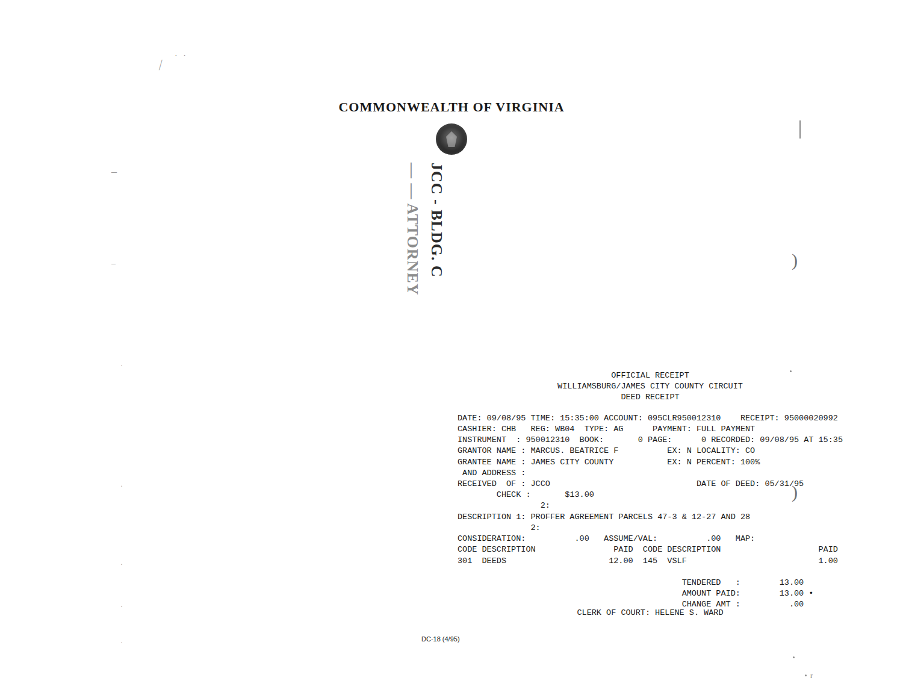–
–
·
·
·
·
·
⁄
· ·
)
)
r
— — ATTORNEY
JCC - BLDG. C
COMMONWEALTH OF VIRGINIA
OFFICIAL RECEIPT WILLIAMSBURG/JAMES CITY COUNTY CIRCUIT DEED RECEIPT
DATE: 09/08/95 TIME: 15:35:00 ACCOUNT: 095CLR950012310    RECEIPT: 95000020992
CASHIER: CHB   REG: WB04  TYPE: AG      PAYMENT: FULL PAYMENT
INSTRUMENT  : 950012310  BOOK:       0 PAGE:      0 RECORDED: 09/08/95 AT 15:35
GRANTOR NAME : MARCUS. BEATRICE F          EX: N LOCALITY: CO
GRANTEE NAME : JAMES CITY COUNTY           EX: N PERCENT: 100%
 AND ADDRESS :
RECEIVED  OF : JCCO                              DATE OF DEED: 05/31/95
        CHECK :       $13.00
                 2:
DESCRIPTION 1: PROFFER AGREEMENT PARCELS 47-3 & 12-27 AND 28
               2:
CONSIDERATION:          .00   ASSUME/VAL:          .00   MAP:
CODE DESCRIPTION                PAID  CODE DESCRIPTION                    PAID
301  DEEDS                     12.00  145  VSLF                           1.00

                                              TENDERED   :        13.00
                                              AMOUNT PAID:        13.00 •
                                              CHANGE AMT :          .00
CLERK OF COURT: HELENE S. WARD
DC-18 (4/95)